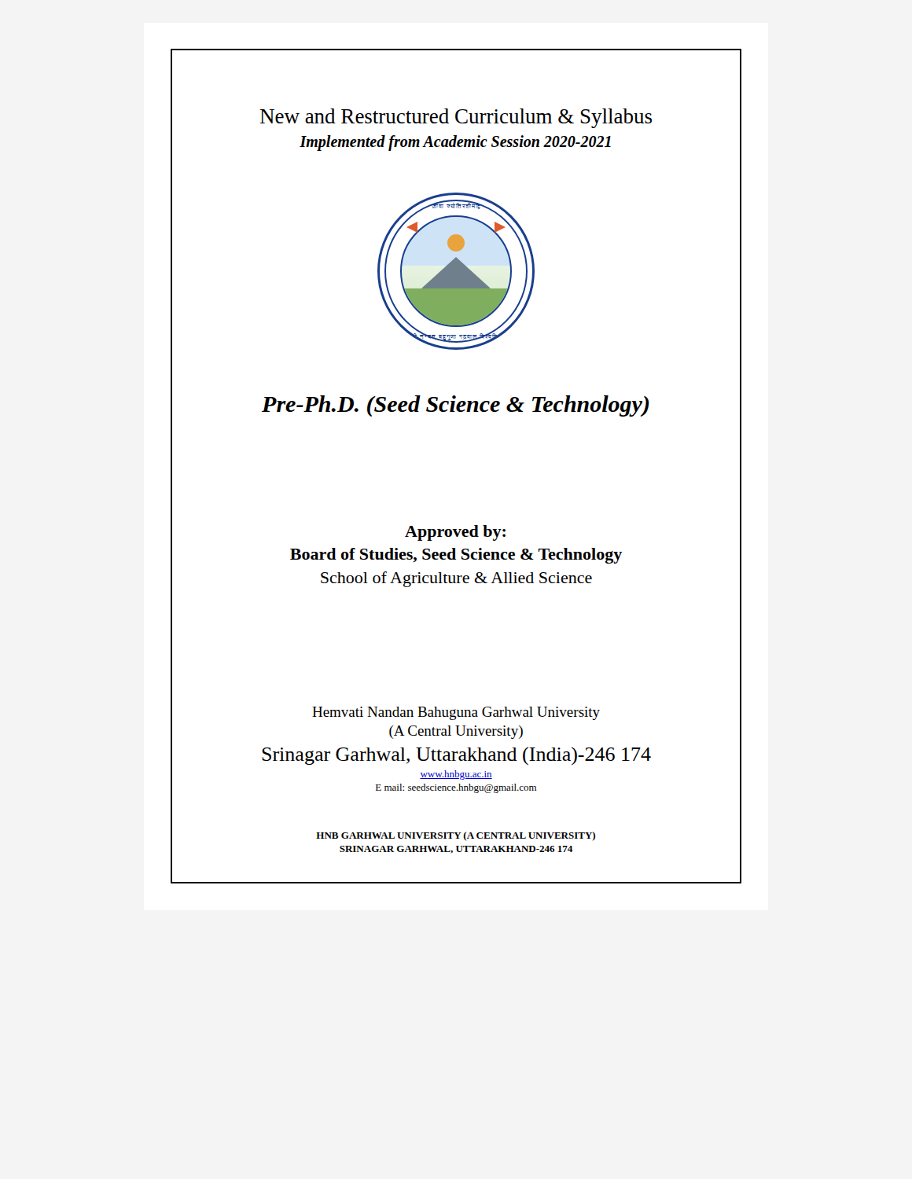New and Restructured Curriculum & Syllabus
Implemented from Academic Session 2020-2021
जीवा ज्योतिरशीमहि
हेमवती नन्दन बहुगुणा गढ़वाल विश्वविद्यालय
Pre-Ph.D. (Seed Science & Technology)
Approved by:
Board of Studies, Seed Science & Technology
School of Agriculture & Allied Science
Hemvati Nandan Bahuguna Garhwal University
(A Central University)
Srinagar Garhwal, Uttarakhand (India)-246 174
www.hnbgu.ac.in
E mail: seedscience.hnbgu@gmail.com
HNB GARHWAL UNIVERSITY (A CENTRAL UNIVERSITY)
SRINAGAR GARHWAL, UTTARAKHAND-246 174